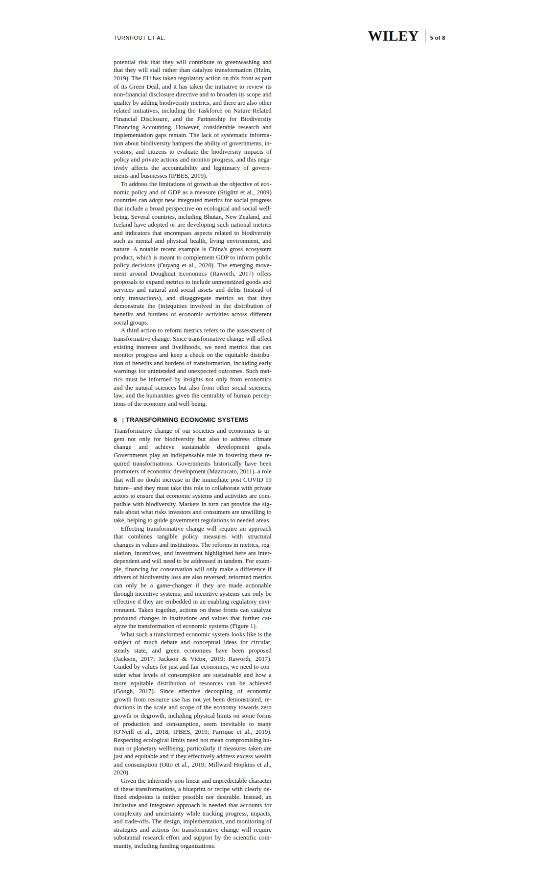Turnhout et al.
WILEY
5 of 8
potential risk that they will contribute to greenwashing and that they will stall rather than catalyze transformation (Helm, 2019). The EU has taken regulatory action on this front as part of its Green Deal, and it has taken the initiative to review its non-financial disclosure directive and to broaden its scope and quality by adding biodiversity metrics, and there are also other related initiatives, including the Taskforce on Nature-Related Financial Disclosure, and the Partnership for Biodiversity Financing Accounting. However, considerable research and implementation gaps remain. The lack of systematic information about biodiversity hampers the ability of governments, investors, and citizens to evaluate the biodiversity impacts of policy and private actions and monitor progress, and this negatively affects the accountability and legitimacy of governments and businesses (IPBES, 2019).
To address the limitations of growth as the objective of economic policy and of GDP as a measure (Stiglitz et al., 2009) countries can adopt new integrated metrics for social progress that include a broad perspective on ecological and social well-being. Several countries, including Bhutan, New Zealand, and Iceland have adopted or are developing such national metrics and indicators that encompass aspects related to biodiversity such as mental and physical health, living environment, and nature. A notable recent example is China's gross ecosystem product, which is meant to complement GDP to inform public policy decisions (Ouyang et al., 2020). The emerging movement around Doughnut Economics (Raworth, 2017) offers proposals to expand metrics to include unmonetized goods and services and natural and social assets and debts (instead of only transactions), and disaggregate metrics so that they demonstrate the (in)equities involved in the distribution of benefits and burdens of economic activities across different social groups.
A third action to reform metrics refers to the assessment of transformative change. Since transformative change will affect existing interests and livelihoods, we need metrics that can monitor progress and keep a check on the equitable distribution of benefits and burdens of transformation, including early warnings for unintended and unexpected outcomes. Such metrics must be informed by insights not only from economics and the natural sciences but also from other social sciences, law, and the humanities given the centrality of human perceptions of the economy and well-being.
6|TRANSFORMING ECONOMIC SYSTEMS
Transformative change of our societies and economies is urgent not only for biodiversity but also to address climate change and achieve sustainable development goals. Governments play an indispensable role in fostering these required transformations. Governments historically have been promoters of economic development (Mazzucato, 2011)–a role that will no doubt increase in the immediate post-COVID-19 future– and they must take this role to collaborate with private actors to ensure that economic systems and activities are compatible with biodiversity. Markets in turn can provide the signals about what risks investors and consumers are unwilling to take, helping to guide government regulations to needed areas.
Effecting transformative change will require an approach that combines tangible policy measures with structural changes in values and institutions. The reforms in metrics, regulation, incentives, and investment highlighted here are interdependent and will need to be addressed in tandem. For example, financing for conservation will only make a difference if drivers of biodiversity loss are also reversed; reformed metrics can only be a game-changer if they are made actionable through incentive systems; and incentive systems can only be effective if they are embedded in an enabling regulatory environment. Taken together, actions on these fronts can catalyze profound changes in institutions and values that further catalyze the transformation of economic systems (Figure 1).
What such a transformed economic system looks like is the subject of much debate and conceptual ideas for circular, steady state, and green economies have been proposed (Jackson, 2017; Jackson & Victor, 2019; Raworth, 2017). Guided by values for just and fair economies, we need to consider what levels of consumption are sustainable and how a more equitable distribution of resources can be achieved (Gough, 2017). Since effective decoupling of economic growth from resource use has not yet been demonstrated, reductions in the scale and scope of the economy towards zero growth or degrowth, including physical limits on some forms of production and consumption, seem inevitable to many (O'Neill et al., 2018; IPBES, 2019; Parrique et al., 2019). Respecting ecological limits need not mean compromising human or planetary wellbeing, particularly if measures taken are just and equitable and if they effectively address excess wealth and consumption (Otto et al., 2019; Millward-Hopkins et al., 2020).
Given the inherently non-linear and unpredictable character of these transformations, a blueprint or recipe with clearly defined endpoints is neither possible nor desirable. Instead, an inclusive and integrated approach is needed that accounts for complexity and uncertainty while tracking progress, impacts, and trade-offs. The design, implementation, and monitoring of strategies and actions for transformative change will require substantial research effort and support by the scientific community, including funding organizations.